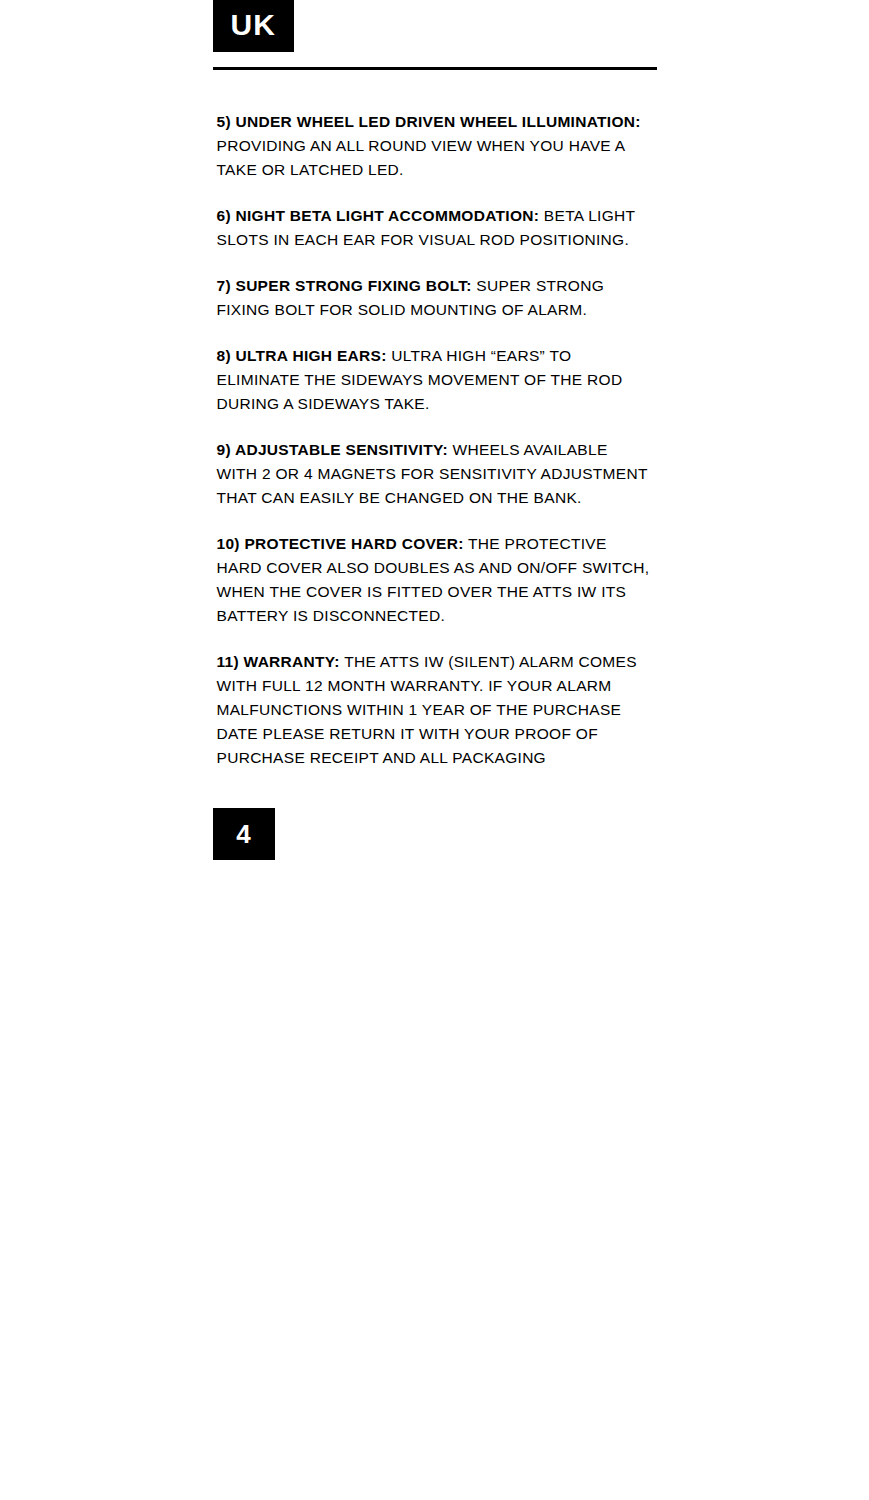UK
5) Under wheel LED driven wheel illumination: providing an all round view when you have a take or latched LED.
6) Night beta light accommodation: Beta light slots in each ear for visual rod positioning.
7) Super strong fixing bolt: super strong fixing bolt for solid mounting of alarm.
8) Ultra high ears: Ultra high “ears” to eliminate the sideways movement of the rod during a sideways take.
9) Adjustable sensitivity: Wheels available with 2 or 4 magnets for sensitivity adjustment that can easily be changed on the bank.
10) Protective hard cover: The protective hard cover also doubles as and ON/OFF switch, when the cover is fitted over the ATTs iw its battery is disconnected.
11) Warranty: The ATTs iw (Silent) Alarm comes with full 12 month warranty. If your alarm malfunctions within 1 year of the purchase date please return it with your proof of purchase receipt and all packaging
4